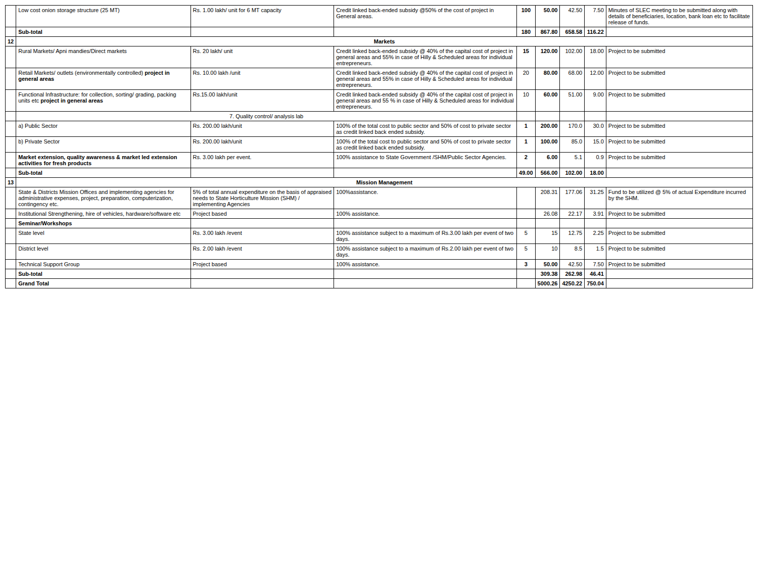| | Low cost onion storage structure (25 MT) | Rs. 1.00 lakh/ unit for 6 MT capacity | Credit linked back-ended subsidy @50% of the cost of project in General areas. | 100 | 50.00 | 42.50 | 7.50 | Minutes of SLEC meeting to be submitted along with details of beneficiaries, location, bank loan etc to facilitate release of funds. |
| | Sub-total | | | 180 | 867.80 | 658.58 | 116.22 | |
| 12 | Markets |
| | Rural Markets/ Apni mandies/Direct markets | Rs. 20 lakh/ unit | Credit linked back-ended subsidy @ 40% of the capital cost of project in general areas and 55% in case of Hilly & Scheduled areas for individual entrepreneurs. | 15 | 120.00 | 102.00 | 18.00 | Project to be submitted |
| | Retail Markets/ outlets (environmentally controlled) project in general areas | Rs. 10.00 lakh /unit | Credit linked back-ended subsidy @ 40% of the capital cost of project in general areas and 55% in case of Hilly & Scheduled areas for individual entrepreneurs. | 20 | 80.00 | 68.00 | 12.00 | Project to be submitted |
| | Functional Infrastructure: for collection, sorting/ grading, packing units etc project in general areas | Rs.15.00 lakh/unit | Credit linked back-ended subsidy @ 40% of the capital cost of project in general areas and 55 % in case of Hilly & Scheduled areas for individual entrepreneurs. | 10 | 60.00 | 51.00 | 9.00 | Project to be submitted |
| | 7. Quality control/ analysis lab | | | | | |
| | a) Public Sector | Rs. 200.00 lakh/unit | 100% of the total cost to public sector and 50% of cost to private sector as credit linked back ended subsidy. | 1 | 200.00 | 170.0 | 30.0 | Project to be submitted |
| | b) Private Sector | Rs. 200.00 lakh/unit | 100% of the total cost to public sector and 50% of cost to private sector as credit linked back ended subsidy. | 1 | 100.00 | 85.0 | 15.0 | Project to be submitted |
| | Market extension, quality awareness & market led extension activities for fresh products | Rs. 3.00 lakh per event. | 100% assistance to State Government /SHM/Public Sector Agencies. | 2 | 6.00 | 5.1 | 0.9 | Project to be submitted |
| | Sub-total | | | 49.00 | 566.00 | 102.00 | 18.00 | |
| 13 | Mission Management |
| | State & Districts Mission Offices and implementing agencies for administrative expenses, project, preparation, computerization, contingency etc. | 5% of total annual expenditure on the basis of appraised needs to State Horticulture Mission (SHM) / implementing Agencies | 100%assistance. | | 208.31 | 177.06 | 31.25 | Fund to be utilized @ 5% of actual Expenditure incurred by the SHM. |
| | Institutional Strengthening, hire of vehicles, hardware/software etc | Project based | 100% assistance. | | 26.08 | 22.17 | 3.91 | Project to be submitted |
| | Seminar/Workshops | | | | | | | |
| | State level | Rs. 3.00 lakh /event | 100% assistance subject to a maximum of Rs.3.00 lakh per event of two days. | 5 | 15 | 12.75 | 2.25 | Project to be submitted |
| | District level | Rs. 2.00 lakh /event | 100% assistance subject to a maximum of Rs.2.00 lakh per event of two days. | 5 | 10 | 8.5 | 1.5 | Project to be submitted |
| | Technical Support Group | Project based | 100% assistance. | 3 | 50.00 | 42.50 | 7.50 | Project to be submitted |
| | Sub-total | | | | 309.38 | 262.98 | 46.41 | |
| | Grand Total | | | | 5000.26 | 4250.22 | 750.04 | |